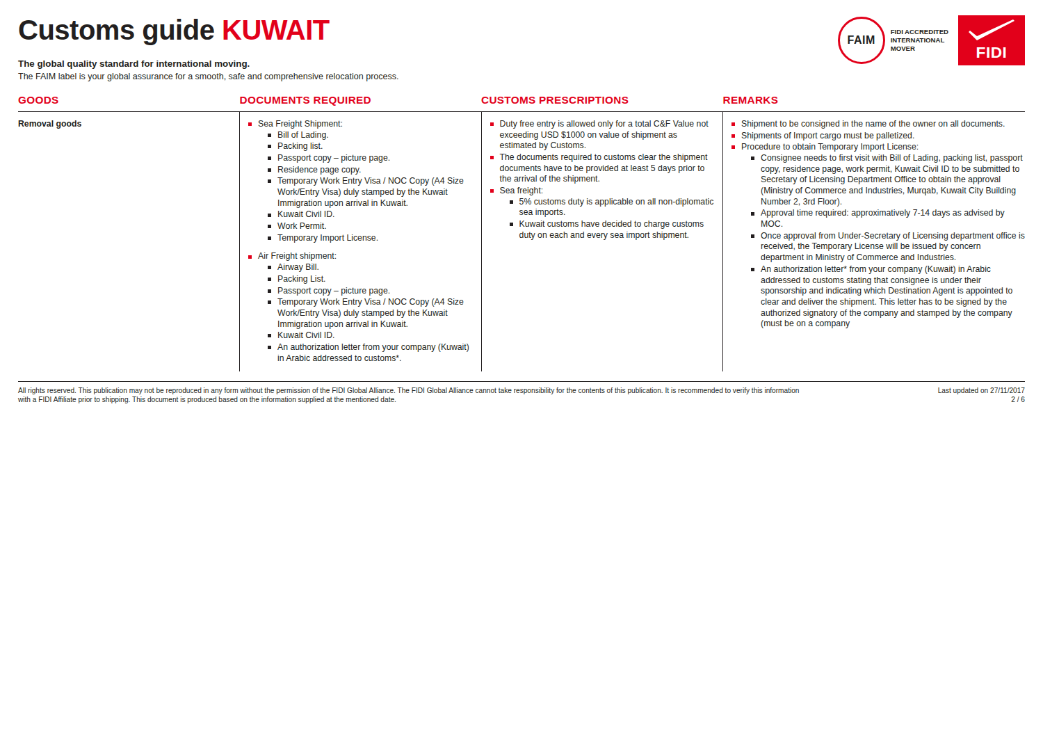Customs guide KUWAIT
The global quality standard for international moving.
The FAIM label is your global assurance for a smooth, safe and comprehensive relocation process.
FAIM
FIDI Accredited
International
Mover
FIDI
| GOODS | DOCUMENTS REQUIRED | CUSTOMS PRESCRIPTIONS | REMARKS |
| --- | --- | --- | --- |
| Removal goods | Sea Freight Shipment: Bill of Lading. Packing list. Passport copy – picture page. Residence page copy. Temporary Work Entry Visa / NOC Copy (A4 Size Work/Entry Visa) duly stamped by the Kuwait Immigration upon arrival in Kuwait. Kuwait Civil ID. Work Permit. Temporary Import License. Air Freight shipment: Airway Bill. Packing List. Passport copy – picture page. Temporary Work Entry Visa / NOC Copy (A4 Size Work/Entry Visa) duly stamped by the Kuwait Immigration upon arrival in Kuwait. Kuwait Civil ID. An authorization letter from your company (Kuwait) in Arabic addressed to customs*. | Duty free entry is allowed only for a total C&F Value not exceeding USD $1000 on value of shipment as estimated by Customs. The documents required to customs clear the shipment documents have to be provided at least 5 days prior to the arrival of the shipment. Sea freight: 5% customs duty is applicable on all non-diplomatic sea imports. Kuwait customs have decided to charge customs duty on each and every sea import shipment. | Shipment to be consigned in the name of the owner on all documents. Shipments of Import cargo must be palletized. Procedure to obtain Temporary Import License: Consignee needs to first visit with Bill of Lading, packing list, passport copy, residence page, work permit, Kuwait Civil ID to be submitted to Secretary of Licensing Department Office to obtain the approval (Ministry of Commerce and Industries, Murqab, Kuwait City Building Number 2, 3rd Floor). Approval time required: approximatively 7-14 days as advised by MOC. Once approval from Under-Secretary of Licensing department office is received, the Temporary License will be issued by concern department in Ministry of Commerce and Industries. An authorization letter* from your company (Kuwait) in Arabic addressed to customs stating that consignee is under their sponsorship and indicating which Destination Agent is appointed to clear and deliver the shipment. This letter has to be signed by the authorized signatory of the company and stamped by the company (must be on a company |
All rights reserved. This publication may not be reproduced in any form without the permission of the FIDI Global Alliance. The FIDI Global Alliance cannot take responsibility for the contents of this publication. It is recommended to verify this information with a FIDI Affiliate prior to shipping. This document is produced based on the information supplied at the mentioned date.
Last updated on 27/11/2017
2 / 6